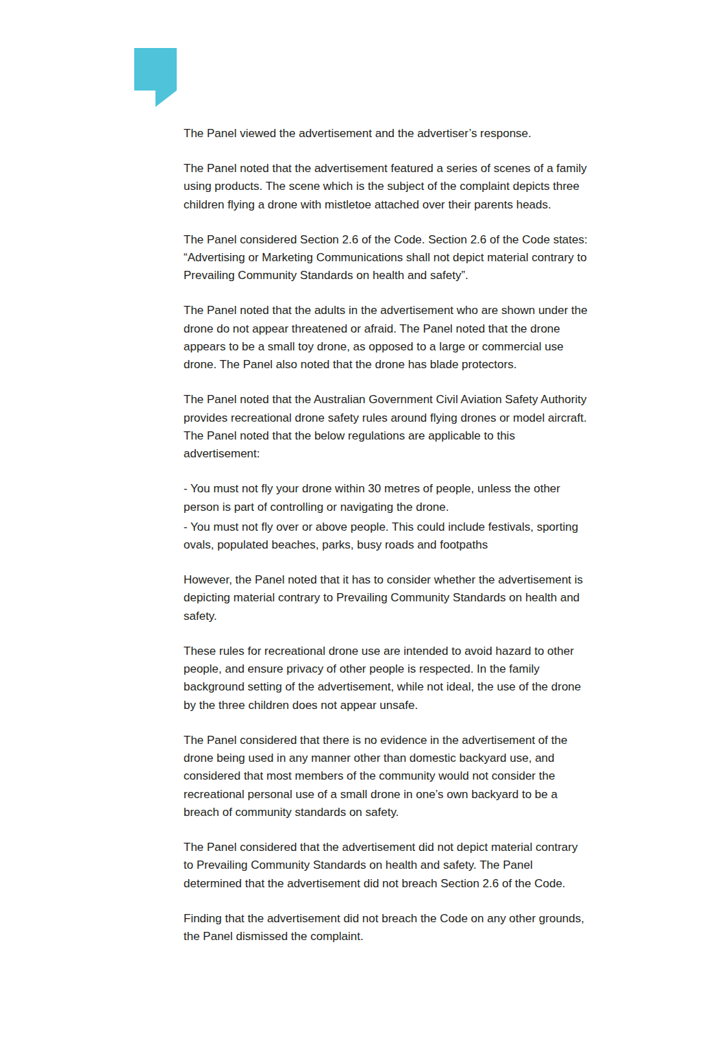The Panel viewed the advertisement and the advertiser’s response.
The Panel noted that the advertisement featured a series of scenes of a family using products. The scene which is the subject of the complaint depicts three children flying a drone with mistletoe attached over their parents heads.
The Panel considered Section 2.6 of the Code. Section 2.6 of the Code states: “Advertising or Marketing Communications shall not depict material contrary to Prevailing Community Standards on health and safety”.
The Panel noted that the adults in the advertisement who are shown under the drone do not appear threatened or afraid. The Panel noted that the drone appears to be a small toy drone, as opposed to a large or commercial use drone. The Panel also noted that the drone has blade protectors.
The Panel noted that the Australian Government Civil Aviation Safety Authority provides recreational drone safety rules around flying drones or model aircraft. The Panel noted that the below regulations are applicable to this advertisement:
- You must not fly your drone within 30 metres of people, unless the other person is part of controlling or navigating the drone.
- You must not fly over or above people. This could include festivals, sporting ovals, populated beaches, parks, busy roads and footpaths
However, the Panel noted that it has to consider whether the advertisement is depicting material contrary to Prevailing Community Standards on health and safety.
These rules for recreational drone use are intended to avoid hazard to other people, and ensure privacy of other people is respected. In the family background setting of the advertisement, while not ideal, the use of the drone by the three children does not appear unsafe.
The Panel considered that there is no evidence in the advertisement of the drone being used in any manner other than domestic backyard use, and considered that most members of the community would not consider the recreational personal use of a small drone in one’s own backyard to be a breach of community standards on safety.
The Panel considered that the advertisement did not depict material contrary to Prevailing Community Standards on health and safety. The Panel determined that the advertisement did not breach Section 2.6 of the Code.
Finding that the advertisement did not breach the Code on any other grounds, the Panel dismissed the complaint.